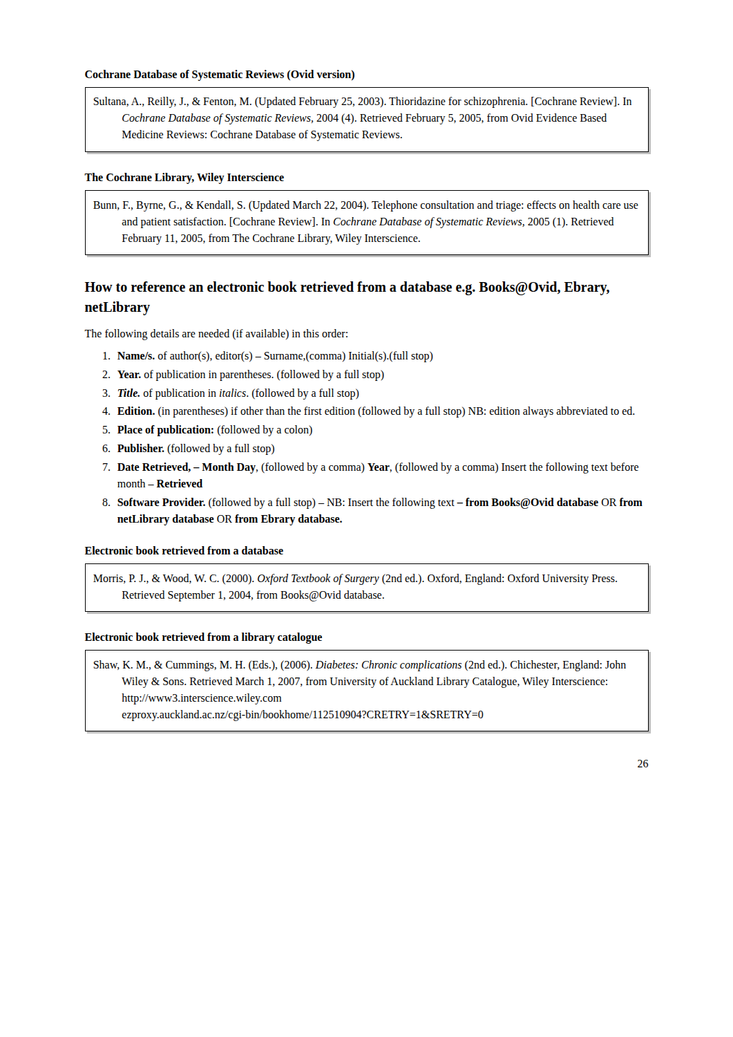Cochrane Database of Systematic Reviews (Ovid version)
Sultana, A., Reilly, J., & Fenton, M. (Updated February 25, 2003). Thioridazine for schizophrenia. [Cochrane Review]. In Cochrane Database of Systematic Reviews, 2004 (4). Retrieved February 5, 2005, from Ovid Evidence Based Medicine Reviews: Cochrane Database of Systematic Reviews.
The Cochrane Library, Wiley Interscience
Bunn, F., Byrne, G., & Kendall, S. (Updated March 22, 2004). Telephone consultation and triage: effects on health care use and patient satisfaction. [Cochrane Review]. In Cochrane Database of Systematic Reviews, 2005 (1). Retrieved February 11, 2005, from The Cochrane Library, Wiley Interscience.
How to reference an electronic book retrieved from a database e.g. Books@Ovid, Ebrary, netLibrary
The following details are needed (if available) in this order:
Name/s. of author(s), editor(s) – Surname,(comma) Initial(s).(full stop)
Year. of publication in parentheses. (followed by a full stop)
Title. of publication in italics. (followed by a full stop)
Edition. (in parentheses) if other than the first edition (followed by a full stop) NB: edition always abbreviated to ed.
Place of publication: (followed by a colon)
Publisher. (followed by a full stop)
Date Retrieved, – Month Day, (followed by a comma) Year, (followed by a comma) Insert the following text before month – Retrieved
Software Provider. (followed by a full stop) – NB: Insert the following text – from Books@Ovid database OR from netLibrary database OR from Ebrary database.
Electronic book retrieved from a database
Morris, P. J., & Wood, W. C. (2000). Oxford Textbook of Surgery (2nd ed.). Oxford, England: Oxford University Press. Retrieved September 1, 2004, from Books@Ovid database.
Electronic book retrieved from a library catalogue
Shaw, K. M., & Cummings, M. H. (Eds.), (2006). Diabetes: Chronic complications (2nd ed.). Chichester, England: John Wiley & Sons. Retrieved March 1, 2007, from University of Auckland Library Catalogue, Wiley Interscience: http://www3.interscience.wiley.com ezproxy.auckland.ac.nz/cgi-bin/bookhome/112510904?CRETRY=1&SRETRY=0
26